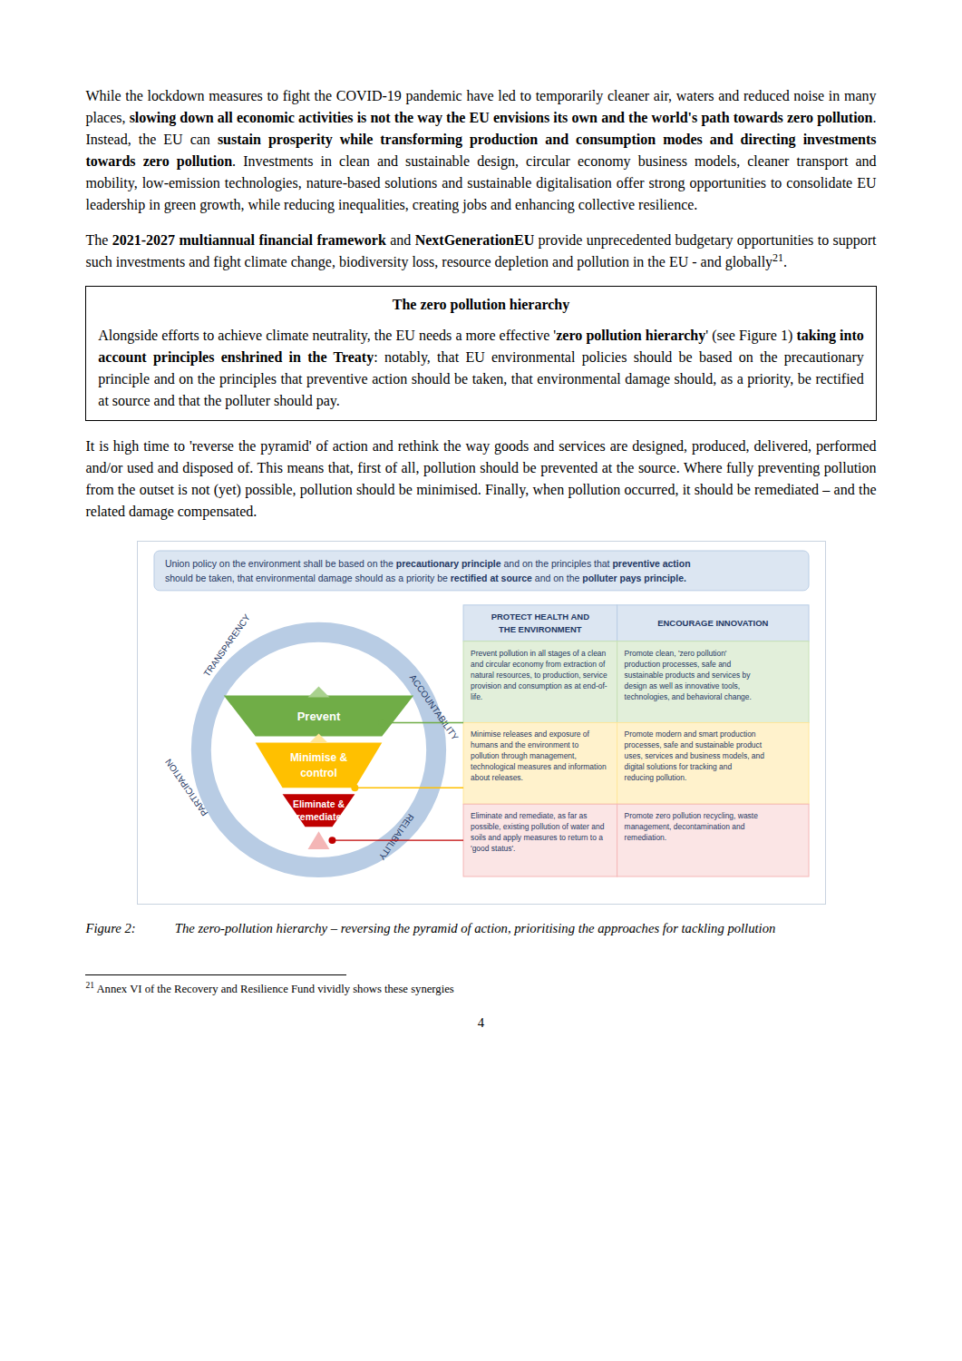While the lockdown measures to fight the COVID-19 pandemic have led to temporarily cleaner air, waters and reduced noise in many places, slowing down all economic activities is not the way the EU envisions its own and the world's path towards zero pollution. Instead, the EU can sustain prosperity while transforming production and consumption modes and directing investments towards zero pollution. Investments in clean and sustainable design, circular economy business models, cleaner transport and mobility, low-emission technologies, nature-based solutions and sustainable digitalisation offer strong opportunities to consolidate EU leadership in green growth, while reducing inequalities, creating jobs and enhancing collective resilience.
The 2021-2027 multiannual financial framework and NextGenerationEU provide unprecedented budgetary opportunities to support such investments and fight climate change, biodiversity loss, resource depletion and pollution in the EU - and globally21.
The zero pollution hierarchy
Alongside efforts to achieve climate neutrality, the EU needs a more effective 'zero pollution hierarchy' (see Figure 1) taking into account principles enshrined in the Treaty: notably, that EU environmental policies should be based on the precautionary principle and on the principles that preventive action should be taken, that environmental damage should, as a priority, be rectified at source and that the polluter should pay.
It is high time to 'reverse the pyramid' of action and rethink the way goods and services are designed, produced, delivered, performed and/or used and disposed of. This means that, first of all, pollution should be prevented at the source. Where fully preventing pollution from the outset is not (yet) possible, pollution should be minimised. Finally, when pollution occurred, it should be remediated – and the related damage compensated.
Union policy on the environment shall be based on the precautionary principle and on the principles that preventive action should be taken, that environmental damage should as a priority be rectified at source and on the polluter pays principle. TRANSPARENCY ACCOUNTABILITY PARTICIPATION RELIABILITY Prevent Minimise & control Eliminate & remediate PROTECT HEALTH AND THE ENVIRONMENT ENCOURAGE INNOVATION Prevent pollution in all stages of a clean and circular economy from extraction of natural resources, to production, service provision and consumption as at end-of- life. Promote clean, 'zero pollution' production processes, safe and sustainable products and services by design as well as innovative tools, technologies, and behavioral change. Minimise releases and exposure of humans and the environment to pollution through management, technological measures and information about releases. Promote modern and smart production processes, safe and sustainable product uses, services and business models, and digital solutions for tracking and reducing pollution. Eliminate and remediate, as far as possible, existing pollution of water and soils and apply measures to return to a 'good status'. Promote zero pollution recycling, waste management, decontamination and remediation.
Figure 2:
The zero-pollution hierarchy – reversing the pyramid of action, prioritising the approaches for tackling pollution
21 Annex VI of the Recovery and Resilience Fund vividly shows these synergies
4